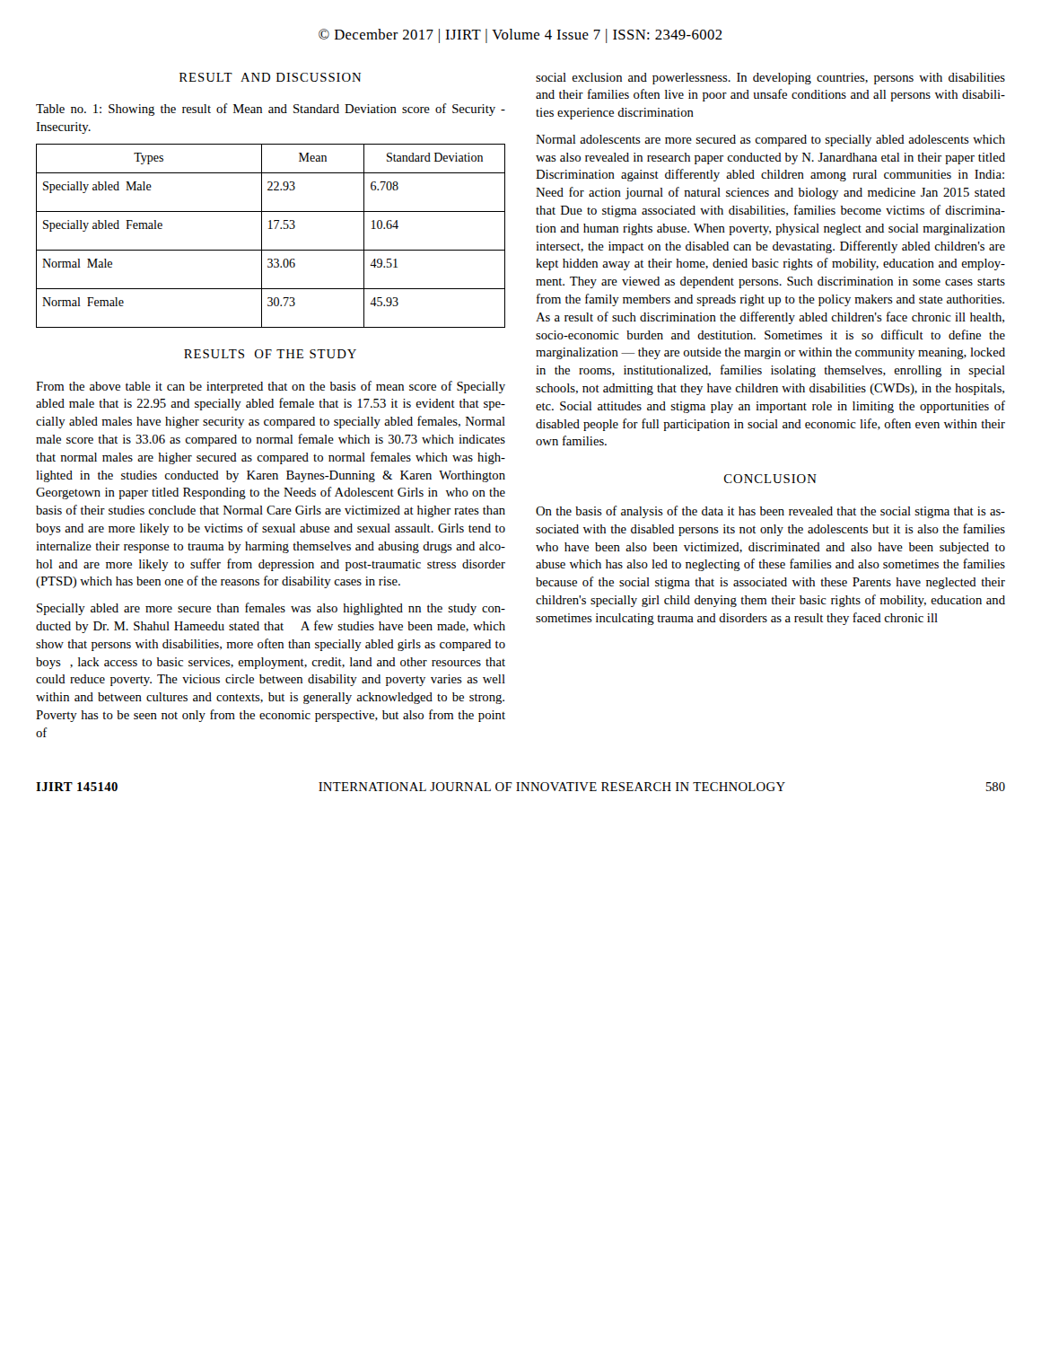© December 2017 | IJIRT | Volume 4 Issue 7 | ISSN: 2349-6002
RESULT AND DISCUSSION
Table no. 1: Showing the result of Mean and Standard Deviation score of Security -Insecurity.
| Types | Mean | Standard Deviation |
| --- | --- | --- |
| Specially abled Male | 22.93 | 6.708 |
| Specially abled Female | 17.53 | 10.64 |
| Normal Male | 33.06 | 49.51 |
| Normal Female | 30.73 | 45.93 |
RESULTS OF THE STUDY
From the above table it can be interpreted that on the basis of mean score of Specially abled male that is 22.95 and specially abled female that is 17.53 it is evident that specially abled males have higher security as compared to specially abled females, Normal male score that is 33.06 as compared to normal female which is 30.73 which indicates that normal males are higher secured as compared to normal females which was highlighted in the studies conducted by Karen Baynes-Dunning & Karen Worthington Georgetown in paper titled Responding to the Needs of Adolescent Girls in who on the basis of their studies conclude that Normal Care Girls are victimized at higher rates than boys and are more likely to be victims of sexual abuse and sexual assault. Girls tend to internalize their response to trauma by harming themselves and abusing drugs and alcohol and are more likely to suffer from depression and post-traumatic stress disorder (PTSD) which has been one of the reasons for disability cases in rise.
Specially abled are more secure than females was also highlighted nn the study conducted by Dr. M. Shahul Hameedu stated that A few studies have been made, which show that persons with disabilities, more often than specially abled girls as compared to boys , lack access to basic services, employment, credit, land and other resources that could reduce poverty. The vicious circle between disability and poverty varies as well within and between cultures and contexts, but is generally acknowledged to be strong. Poverty has to be seen not only from the economic perspective, but also from the point of
social exclusion and powerlessness. In developing countries, persons with disabilities and their families often live in poor and unsafe conditions and all persons with disabilities experience discrimination
Normal adolescents are more secured as compared to specially abled adolescents which was also revealed in research paper conducted by N. Janardhana etal in their paper titled Discrimination against differently abled children among rural communities in India: Need for action journal of natural sciences and biology and medicine Jan 2015 stated that Due to stigma associated with disabilities, families become victims of discrimination and human rights abuse. When poverty, physical neglect and social marginalization intersect, the impact on the disabled can be devastating. Differently abled children's are kept hidden away at their home, denied basic rights of mobility, education and employment. They are viewed as dependent persons. Such discrimination in some cases starts from the family members and spreads right up to the policy makers and state authorities. As a result of such discrimination the differently abled children's face chronic ill health, socio-economic burden and destitution. Sometimes it is so difficult to define the marginalization — they are outside the margin or within the community meaning, locked in the rooms, institutionalized, families isolating themselves, enrolling in special schools, not admitting that they have children with disabilities (CWDs), in the hospitals, etc. Social attitudes and stigma play an important role in limiting the opportunities of disabled people for full participation in social and economic life, often even within their own families.
CONCLUSION
On the basis of analysis of the data it has been revealed that the social stigma that is associated with the disabled persons its not only the adolescents but it is also the families who have been also been victimized, discriminated and also have been subjected to abuse which has also led to neglecting of these families and also sometimes the families because of the social stigma that is associated with these Parents have neglected their children's specially girl child denying them their basic rights of mobility, education and sometimes inculcating trauma and disorders as a result they faced chronic ill
IJIRT 145140 INTERNATIONAL JOURNAL OF INNOVATIVE RESEARCH IN TECHNOLOGY 580